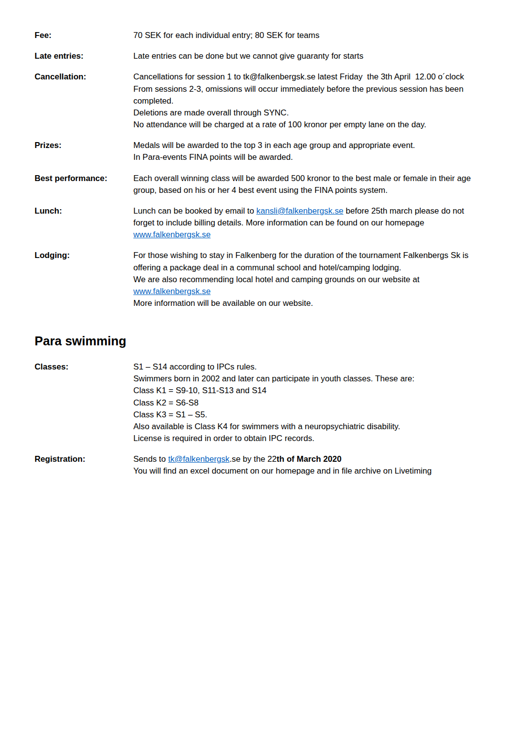| Fee: | 70 SEK for each individual entry; 80 SEK for teams |
| Late entries: | Late entries can be done but we cannot give guaranty for starts |
| Cancellation: | Cancellations for session 1 to tk@falkenbergsk.se latest Friday the 3th April 12.00 o´clock From sessions 2-3, omissions will occur immediately before the previous session has been completed. Deletions are made overall through SYNC. No attendance will be charged at a rate of 100 kronor per empty lane on the day. |
| Prizes: | Medals will be awarded to the top 3 in each age group and appropriate event. In Para-events FINA points will be awarded. |
| Best performance: | Each overall winning class will be awarded 500 kronor to the best male or female in their age group, based on his or her 4 best event using the FINA points system. |
| Lunch: | Lunch can be booked by email to kansli@falkenbergsk.se before 25th march please do not forget to include billing details. More information can be found on our homepage www.falkenbergsk.se |
| Lodging: | For those wishing to stay in Falkenberg for the duration of the tournament Falkenbergs Sk is offering a package deal in a communal school and hotel/camping lodging. We are also recommending local hotel and camping grounds on our website at www.falkenbergsk.se More information will be available on our website. |
Para swimming
| Classes: | S1 – S14 according to IPCs rules. Swimmers born in 2002 and later can participate in youth classes. These are: Class K1 = S9-10, S11-S13 and S14 Class K2 = S6-S8 Class K3 = S1 – S5. Also available is Class K4 for swimmers with a neuropsychiatric disability. License is required in order to obtain IPC records. |
| Registration: | Sends to tk@falkenbergsk .se by the 22 th of March 2020 You will find an excel document on our homepage and in file archive on Livetiming |